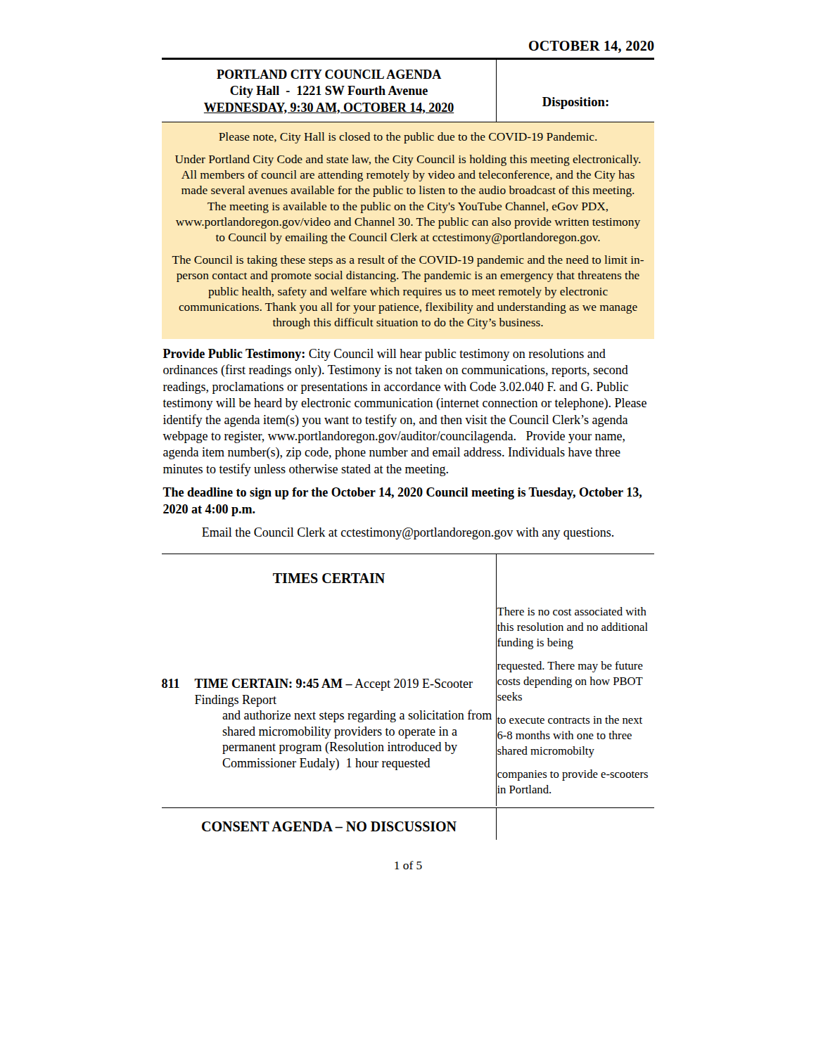OCTOBER 14, 2020
| PORTLAND CITY COUNCIL AGENDA City Hall - 1221 SW Fourth Avenue WEDNESDAY, 9:30 AM, OCTOBER 14, 2020 | Disposition: |
Please note, City Hall is closed to the public due to the COVID-19 Pandemic.
Under Portland City Code and state law, the City Council is holding this meeting electronically. All members of council are attending remotely by video and teleconference, and the City has made several avenues available for the public to listen to the audio broadcast of this meeting. The meeting is available to the public on the City's YouTube Channel, eGov PDX, www.portlandoregon.gov/video and Channel 30. The public can also provide written testimony to Council by emailing the Council Clerk at cctestimony@portlandoregon.gov.
The Council is taking these steps as a result of the COVID-19 pandemic and the need to limit in-person contact and promote social distancing. The pandemic is an emergency that threatens the public health, safety and welfare which requires us to meet remotely by electronic communications. Thank you all for your patience, flexibility and understanding as we manage through this difficult situation to do the City’s business.
Provide Public Testimony: City Council will hear public testimony on resolutions and ordinances (first readings only). Testimony is not taken on communications, reports, second readings, proclamations or presentations in accordance with Code 3.02.040 F. and G. Public testimony will be heard by electronic communication (internet connection or telephone). Please identify the agenda item(s) you want to testify on, and then visit the Council Clerk’s agenda webpage to register, www.portlandoregon.gov/auditor/councilagenda. Provide your name, agenda item number(s), zip code, phone number and email address. Individuals have three minutes to testify unless otherwise stated at the meeting.
The deadline to sign up for the October 14, 2020 Council meeting is Tuesday, October 13, 2020 at 4:00 p.m.
Email the Council Clerk at cctestimony@portlandoregon.gov with any questions.
| TIMES CERTAIN | |
| 811 TIME CERTAIN: 9:45 AM – Accept 2019 E-Scooter Findings Report and authorize next steps regarding a solicitation from shared micromobility providers to operate in a permanent program (Resolution introduced by Commissioner Eudaly) 1 hour requested | There is no cost associated with this resolution and no additional funding is being requested. There may be future costs depending on how PBOT seeks to execute contracts in the next 6-8 months with one to three shared micromobilty companies to provide e-scooters in Portland. |
| CONSENT AGENDA – NO DISCUSSION | |
1 of 5